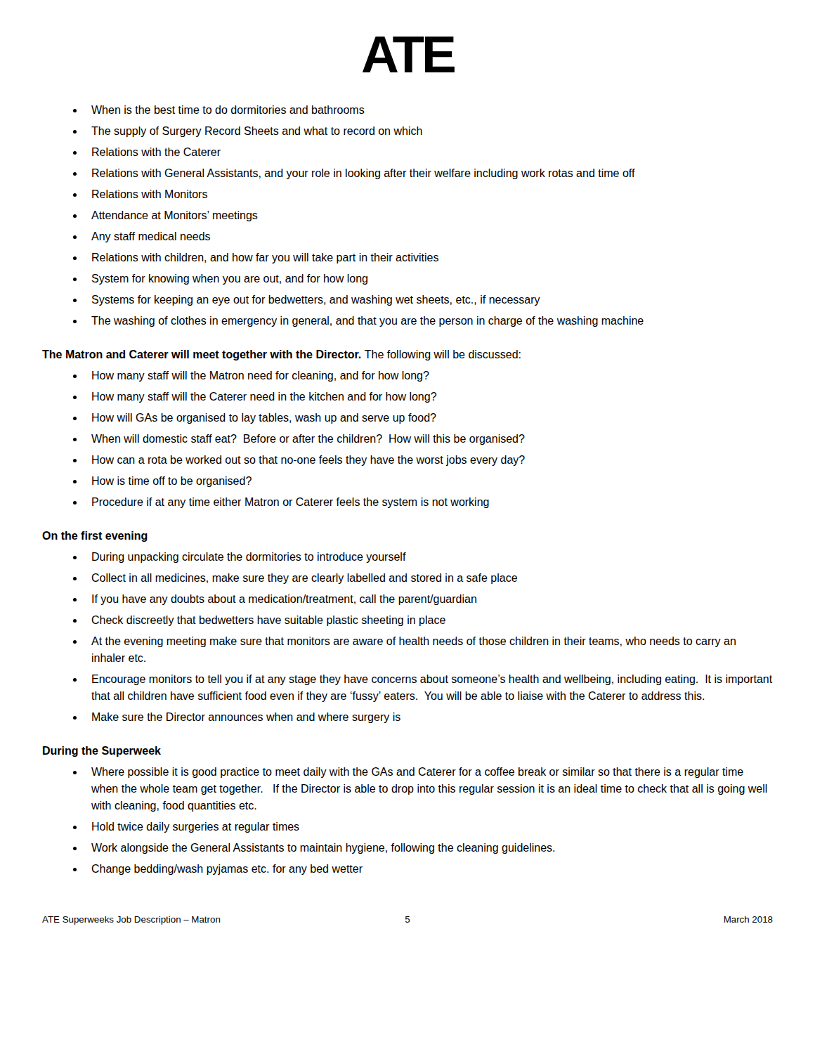ATE
When is the best time to do dormitories and bathrooms
The supply of Surgery Record Sheets and what to record on which
Relations with the Caterer
Relations with General Assistants, and your role in looking after their welfare including work rotas and time off
Relations with Monitors
Attendance at Monitors’ meetings
Any staff medical needs
Relations with children, and how far you will take part in their activities
System for knowing when you are out, and for how long
Systems for keeping an eye out for bedwetters, and washing wet sheets, etc., if necessary
The washing of clothes in emergency in general, and that you are the person in charge of the washing machine
The Matron and Caterer will meet together with the Director. The following will be discussed:
How many staff will the Matron need for cleaning, and for how long?
How many staff will the Caterer need in the kitchen and for how long?
How will GAs be organised to lay tables, wash up and serve up food?
When will domestic staff eat? Before or after the children? How will this be organised?
How can a rota be worked out so that no-one feels they have the worst jobs every day?
How is time off to be organised?
Procedure if at any time either Matron or Caterer feels the system is not working
On the first evening
During unpacking circulate the dormitories to introduce yourself
Collect in all medicines, make sure they are clearly labelled and stored in a safe place
If you have any doubts about a medication/treatment, call the parent/guardian
Check discreetly that bedwetters have suitable plastic sheeting in place
At the evening meeting make sure that monitors are aware of health needs of those children in their teams, who needs to carry an inhaler etc.
Encourage monitors to tell you if at any stage they have concerns about someone’s health and wellbeing, including eating. It is important that all children have sufficient food even if they are ‘fussy’ eaters. You will be able to liaise with the Caterer to address this.
Make sure the Director announces when and where surgery is
During the Superweek
Where possible it is good practice to meet daily with the GAs and Caterer for a coffee break or similar so that there is a regular time when the whole team get together. If the Director is able to drop into this regular session it is an ideal time to check that all is going well with cleaning, food quantities etc.
Hold twice daily surgeries at regular times
Work alongside the General Assistants to maintain hygiene, following the cleaning guidelines.
Change bedding/wash pyjamas etc. for any bed wetter
ATE Superweeks Job Description – Matron
5
March 2018